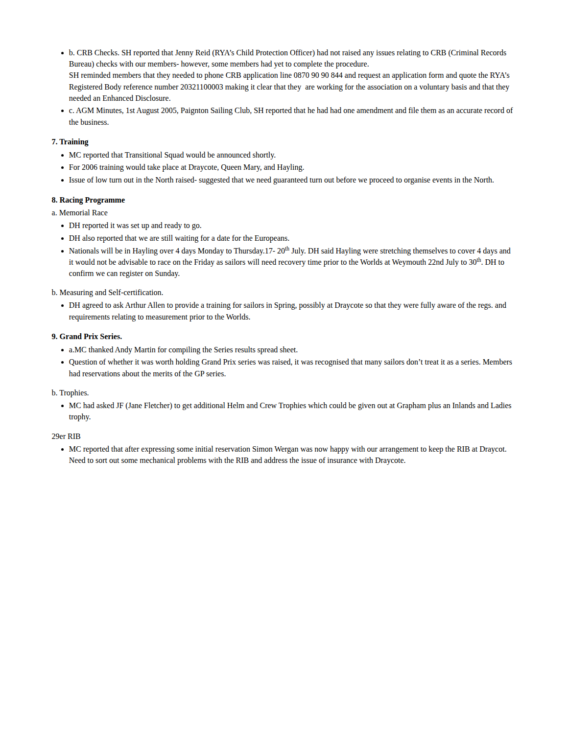b. CRB Checks. SH reported that Jenny Reid (RYA’s Child Protection Officer) had not raised any issues relating to CRB (Criminal Records Bureau) checks with our members- however, some members had yet to complete the procedure.
SH reminded members that they needed to phone CRB application line 0870 90 90 844 and request an application form and quote the RYA’s Registered Body reference number 20321100003 making it clear that they are working for the association on a voluntary basis and that they needed an Enhanced Disclosure.
c. AGM Minutes, 1st August 2005, Paignton Sailing Club, SH reported that he had had one amendment and file them as an accurate record of the business.
7. Training
MC reported that Transitional Squad would be announced shortly.
For 2006 training would take place at Draycote, Queen Mary, and Hayling.
Issue of low turn out in the North raised- suggested that we need guaranteed turn out before we proceed to organise events in the North.
8. Racing Programme
a. Memorial Race
DH reported it was set up and ready to go.
DH also reported that we are still waiting for a date for the Europeans.
Nationals will be in Hayling over 4 days Monday to Thursday.17- 20th July. DH said Hayling were stretching themselves to cover 4 days and it would not be advisable to race on the Friday as sailors will need recovery time prior to the Worlds at Weymouth 22nd July to 30th. DH to confirm we can register on Sunday.
b. Measuring and Self-certification.
DH agreed to ask Arthur Allen to provide a training for sailors in Spring, possibly at Draycote so that they were fully aware of the regs. and requirements relating to measurement prior to the Worlds.
9. Grand Prix Series.
a.MC thanked Andy Martin for compiling the Series results spread sheet.
Question of whether it was worth holding Grand Prix series was raised, it was recognised that many sailors don’t treat it as a series. Members had reservations about the merits of the GP series.
b. Trophies.
MC had asked JF (Jane Fletcher) to get additional Helm and Crew Trophies which could be given out at Grapham plus an Inlands and Ladies trophy.
29er RIB
MC reported that after expressing some initial reservation Simon Wergan was now happy with our arrangement to keep the RIB at Draycot. Need to sort out some mechanical problems with the RIB and address the issue of insurance with Draycote.